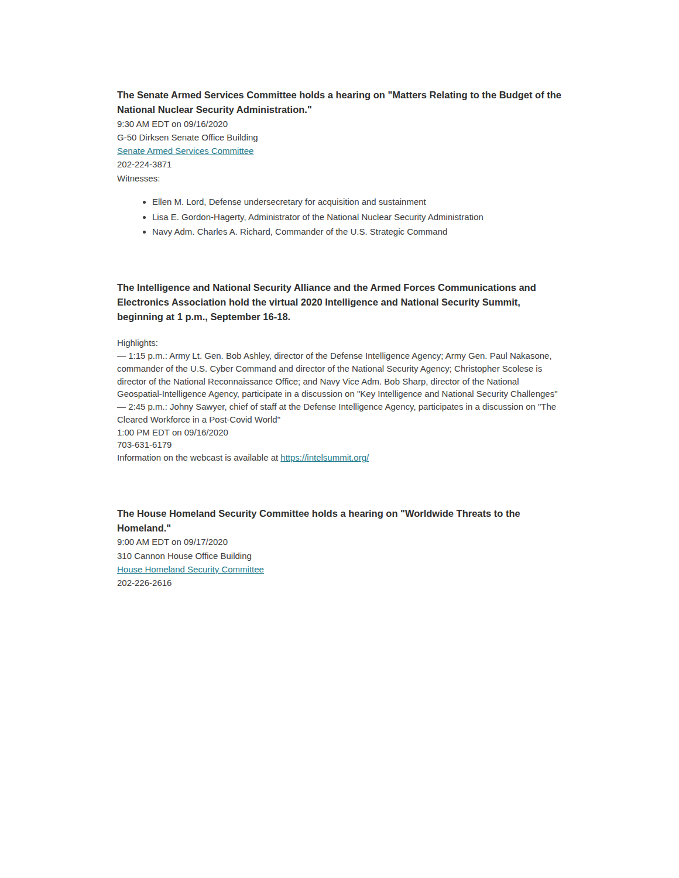The Senate Armed Services Committee holds a hearing on "Matters Relating to the Budget of the National Nuclear Security Administration."
9:30 AM EDT on 09/16/2020
G-50 Dirksen Senate Office Building
Senate Armed Services Committee
202-224-3871
Witnesses:
Ellen M. Lord, Defense undersecretary for acquisition and sustainment
Lisa E. Gordon-Hagerty, Administrator of the National Nuclear Security Administration
Navy Adm. Charles A. Richard, Commander of the U.S. Strategic Command
The Intelligence and National Security Alliance and the Armed Forces Communications and Electronics Association hold the virtual 2020 Intelligence and National Security Summit, beginning at 1 p.m., September 16-18.
Highlights:
— 1:15 p.m.: Army Lt. Gen. Bob Ashley, director of the Defense Intelligence Agency; Army Gen. Paul Nakasone, commander of the U.S. Cyber Command and director of the National Security Agency; Christopher Scolese is director of the National Reconnaissance Office; and Navy Vice Adm. Bob Sharp, director of the National Geospatial-Intelligence Agency, participate in a discussion on "Key Intelligence and National Security Challenges"
— 2:45 p.m.: Johny Sawyer, chief of staff at the Defense Intelligence Agency, participates in a discussion on "The Cleared Workforce in a Post-Covid World"
1:00 PM EDT on 09/16/2020
703-631-6179
Information on the webcast is available at https://intelsummit.org/
The House Homeland Security Committee holds a hearing on "Worldwide Threats to the Homeland."
9:00 AM EDT on 09/17/2020
310 Cannon House Office Building
House Homeland Security Committee
202-226-2616